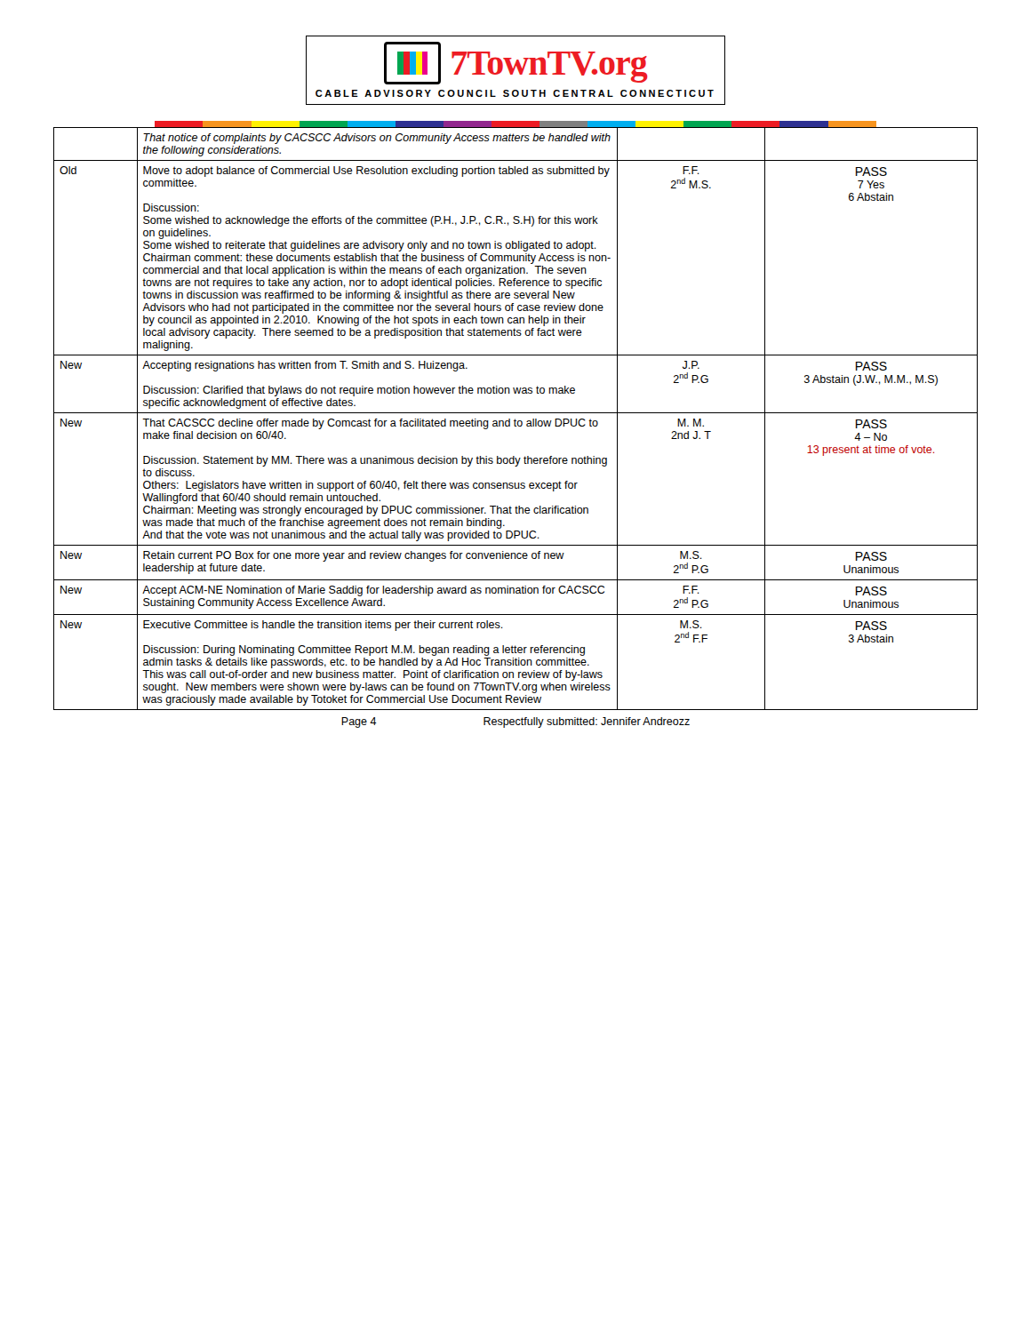7TownTV.org
CABLE ADVISORY COUNCIL SOUTH CENTRAL CONNECTICUT
| | That notice of complaints by CACSCC Advisors on Community Access matters be handled with the following considerations. | | |
| Old | Move to adopt balance of Commercial Use Resolution excluding portion tabled as submitted by committee. Discussion: Some wished to acknowledge the efforts of the committee (P.H., J.P., C.R., S.H) for this work on guidelines. Some wished to reiterate that guidelines are advisory only and no town is obligated to adopt. Chairman comment: these documents establish that the business of Community Access is non-commercial and that local application is within the means of each organization. The seven towns are not requires to take any action, nor to adopt identical policies. Reference to specific towns in discussion was reaffirmed to be informing & insightful as there are several New Advisors who had not participated in the committee nor the several hours of case review done by council as appointed in 2.2010. Knowing of the hot spots in each town can help in their local advisory capacity. There seemed to be a predisposition that statements of fact were maligning. | F.F. 2 nd M.S. | PASS 7 Yes 6 Abstain |
| New | Accepting resignations has written from T. Smith and S. Huizenga. Discussion: Clarified that bylaws do not require motion however the motion was to make specific acknowledgment of effective dates. | J.P. 2 nd P.G | PASS 3 Abstain (J.W., M.M., M.S) |
| New | That CACSCC decline offer made by Comcast for a facilitated meeting and to allow DPUC to make final decision on 60/40. Discussion. Statement by MM. There was a unanimous decision by this body therefore nothing to discuss. Others: Legislators have written in support of 60/40, felt there was consensus except for Wallingford that 60/40 should remain untouched. Chairman: Meeting was strongly encouraged by DPUC commissioner. That the clarification was made that much of the franchise agreement does not remain binding. And that the vote was not unanimous and the actual tally was provided to DPUC. | M. M. 2nd J. T | PASS 4 – No 13 present at time of vote. |
| New | Retain current PO Box for one more year and review changes for convenience of new leadership at future date. | M.S. 2 nd P.G | PASS Unanimous |
| New | Accept ACM-NE Nomination of Marie Saddig for leadership award as nomination for CACSCC Sustaining Community Access Excellence Award. | F.F. 2 nd P.G | PASS Unanimous |
| New | Executive Committee is handle the transition items per their current roles. Discussion: During Nominating Committee Report M.M. began reading a letter referencing admin tasks & details like passwords, etc. to be handled by a Ad Hoc Transition committee. This was call out-of-order and new business matter. Point of clarification on review of by-laws sought. New members were shown were by-laws can be found on 7TownTV.org when wireless was graciously made available by Totoket for Commercial Use Document Review | M.S. 2 nd F.F | PASS 3 Abstain |
Page 4 Respectfully submitted: Jennifer Andreozz